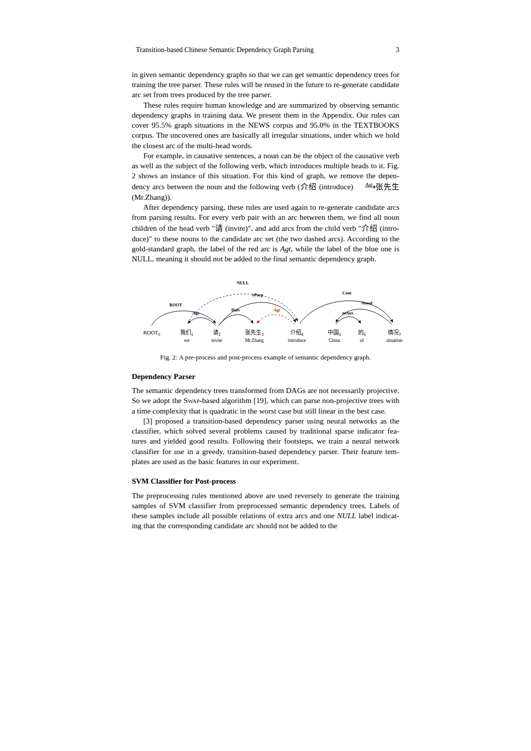Transition-based Chinese Semantic Dependency Graph Parsing 3
in given semantic dependency graphs so that we can get semantic dependency trees for training the tree parser. These rules will be reused in the future to re-generate candidate arc set from trees produced by the tree parser.
These rules require human knowledge and are summarized by observing semantic dependency graphs in training data. We present them in the Appendix. Our rules can cover 95.5% graph situations in the NEWS corpus and 95.0% in the TEXTBOOKS corpus. The uncovered ones are basically all irregular situations, under which we hold the closest arc of the multi-head words.
For example, in causative sentences, a noun can be the object of the causative verb as well as the subject of the following verb, which introduces multiple heads to it. Fig. 2 shows an instance of this situation. For this kind of graph, we remove the dependency arcs between the noun and the following verb (介绍 (introduce)Agt⟶ 张先生 (Mr.Zhang)).
After dependency parsing, these rules are used again to re-generate candidate arcs from parsing results. For every verb pair with an arc between them, we find all noun children of the head verb "请 (invite)", and add arcs from the child verb "介绍 (introduce)" to these nouns to the candidate arc set (the two dashed arcs). According to the gold-standard graph, the label of the red arc is Agt, while the label of the blue one is NULL, meaning it should not be added to the final semantic dependency graph.
ROOT0 我们1 请2 张先生3 介绍4 中国5 的6 情况7 we invite Mr.Zhang introduce China of situation ROOT Agt Datv ePurp Agt NULL Cont Nmod mAux
Fig. 2: A pre-process and post-process example of semantic dependency graph.
Dependency Parser
The semantic dependency trees transformed from DAGs are not necessarily projective. So we adopt the Swap-based algorithm [19], which can parse non-projective trees with a time complexity that is quadratic in the worst case but still linear in the best case.
[3] proposed a transition-based dependency parser using neural networks as the classifier, which solved several problems caused by traditional sparse indicator features and yielded good results. Following their footsteps, we train a neural network classifier for use in a greedy, transition-based dependency parser. Their feature templates are used as the basic features in our experiment.
SVM Classifier for Post-process
The preprocessing rules mentioned above are used reversely to generate the training samples of SVM classifier from preprocessed semantic dependency trees. Labels of these samples include all possible relations of extra arcs and one NULL label indicating that the corresponding candidate arc should not be added to the